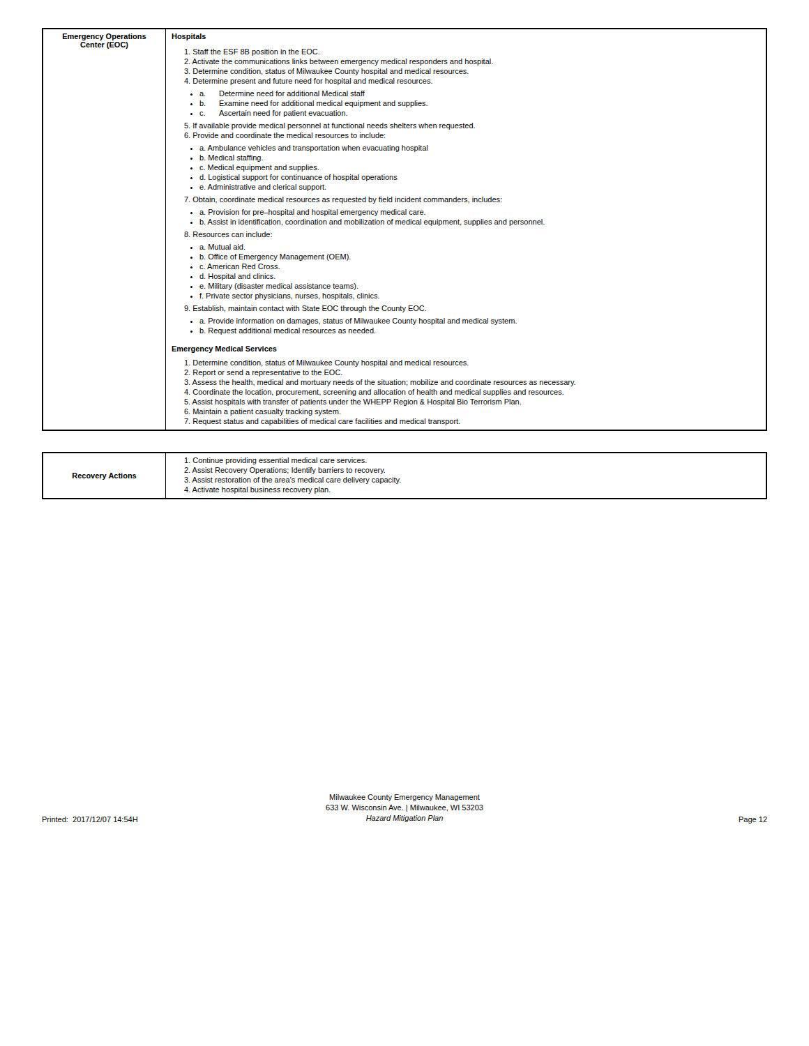| Emergency Operations Center (EOC) | Hospitals 1. Staff the ESF 8B position in the EOC. 2. Activate the communications links between emergency medical responders and hospital. 3. Determine condition, status of Milwaukee County hospital and medical resources. 4. Determine present and future need for hospital and medical resources. a. Determine need for additional Medical staff b. Examine need for additional medical equipment and supplies. c. Ascertain need for patient evacuation. 5. If available provide medical personnel at functional needs shelters when requested. 6. Provide and coordinate the medical resources to include: a. Ambulance vehicles and transportation when evacuating hospital b. Medical staffing. c. Medical equipment and supplies. d. Logistical support for continuance of hospital operations e. Administrative and clerical support. 7. Obtain, coordinate medical resources as requested by field incident commanders, includes: a. Provision for pre–hospital and hospital emergency medical care. b. Assist in identification, coordination and mobilization of medical equipment, supplies and personnel. 8. Resources can include: a. Mutual aid. b. Office of Emergency Management (OEM). c. American Red Cross. d. Hospital and clinics. e. Military (disaster medical assistance teams). f. Private sector physicians, nurses, hospitals, clinics. 9. Establish, maintain contact with State EOC through the County EOC. a. Provide information on damages, status of Milwaukee County hospital and medical system. b. Request additional medical resources as needed. Emergency Medical Services 1. Determine condition, status of Milwaukee County hospital and medical resources. 2. Report or send a representative to the EOC. 3. Assess the health, medical and mortuary needs of the situation; mobilize and coordinate resources as necessary. 4. Coordinate the location, procurement, screening and allocation of health and medical supplies and resources. 5. Assist hospitals with transfer of patients under the WHEPP Region & Hospital Bio Terrorism Plan. 6. Maintain a patient casualty tracking system. 7. Request status and capabilities of medical care facilities and medical transport. |
| Recovery Actions | 1. Continue providing essential medical care services. 2. Assist Recovery Operations; Identify barriers to recovery. 3. Assist restoration of the area’s medical care delivery capacity. 4. Activate hospital business recovery plan. |
Milwaukee County Emergency Management
633 W. Wisconsin Ave. | Milwaukee, WI 53203
Hazard Mitigation Plan
Printed: 2017/12/07 14:54H
Page 12